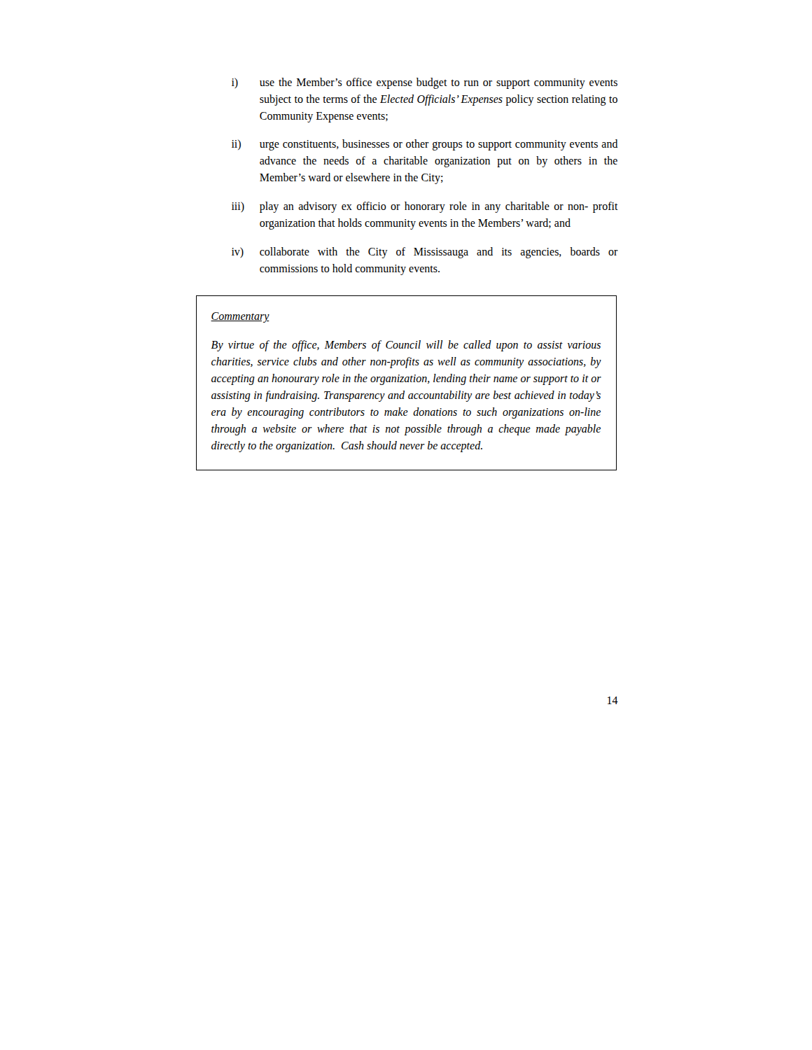use the Member’s office expense budget to run or support community events subject to the terms of the Elected Officials’ Expenses policy section relating to Community Expense events;
urge constituents, businesses or other groups to support community events and advance the needs of a charitable organization put on by others in the Member’s ward or elsewhere in the City;
play an advisory ex officio or honorary role in any charitable or non- profit organization that holds community events in the Members’ ward; and
collaborate with the City of Mississauga and its agencies, boards or commissions to hold community events.
Commentary
By virtue of the office, Members of Council will be called upon to assist various charities, service clubs and other non-profits as well as community associations, by accepting an honourary role in the organization, lending their name or support to it or assisting in fundraising. Transparency and accountability are best achieved in today’s era by encouraging contributors to make donations to such organizations on-line through a website or where that is not possible through a cheque made payable directly to the organization. Cash should never be accepted.
14